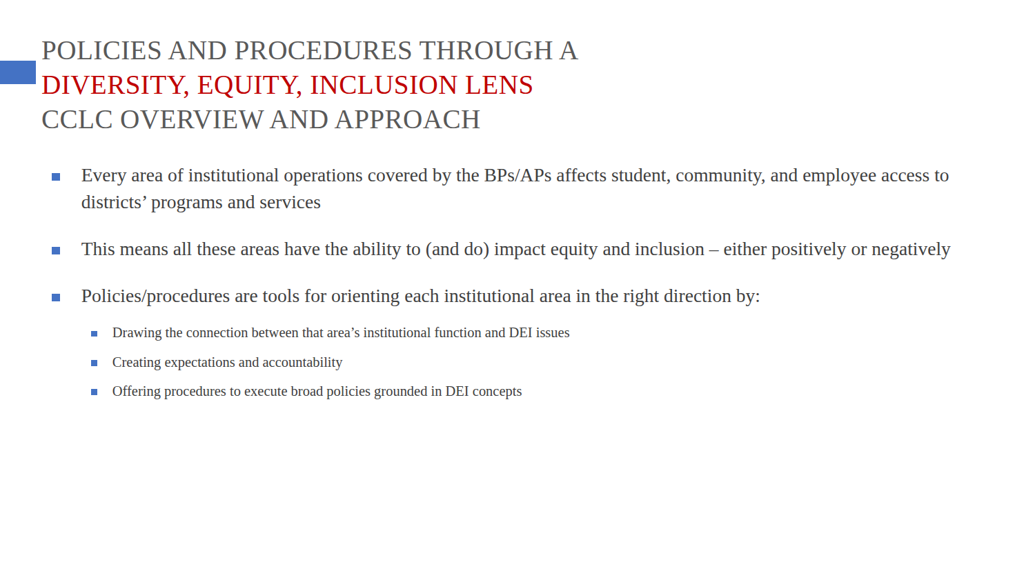Policies and Procedures Through a
Diversity, Equity, Inclusion Lens
CCLC Overview and Approach
Every area of institutional operations covered by the BPs/APs affects student, community, and employee access to districts’ programs and services
This means all these areas have the ability to (and do) impact equity and inclusion – either positively or negatively
Policies/procedures are tools for orienting each institutional area in the right direction by:
Drawing the connection between that area’s institutional function and DEI issues
Creating expectations and accountability
Offering procedures to execute broad policies grounded in DEI concepts